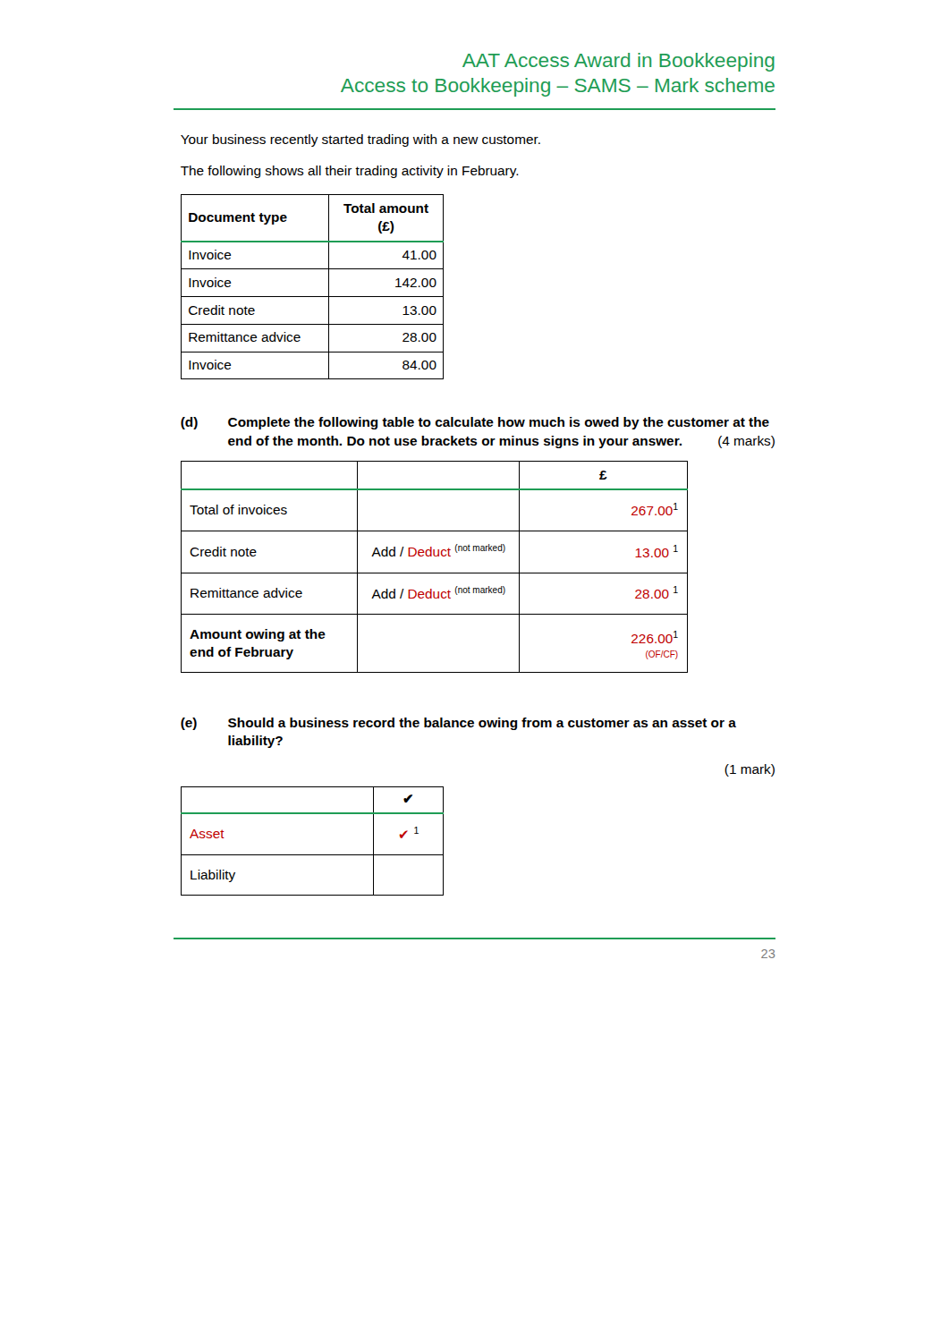AAT Access Award in Bookkeeping Access to Bookkeeping – SAMS – Mark scheme
Your business recently started trading with a new customer.
The following shows all their trading activity in February.
| Document type | Total amount (£) |
| --- | --- |
| Invoice | 41.00 |
| Invoice | 142.00 |
| Credit note | 13.00 |
| Remittance advice | 28.00 |
| Invoice | 84.00 |
(d)
Complete the following table to calculate how much is owed by the customer at the end of the month. Do not use brackets or minus signs in your answer. (4 marks)
| | | £ |
| --- | --- | --- |
| Total of invoices | | 267.00 1 |
| Credit note | Add / Deduct (not marked) | 13.00 1 |
| Remittance advice | Add / Deduct (not marked) | 28.00 1 |
| Amount owing at the end of February | | 226.00 1 (OF/CF) |
(e)
Should a business record the balance owing from a customer as an asset or a liability?
(1 mark)
| | ✔ |
| --- | --- |
| Asset | ✔ 1 |
| Liability | |
23